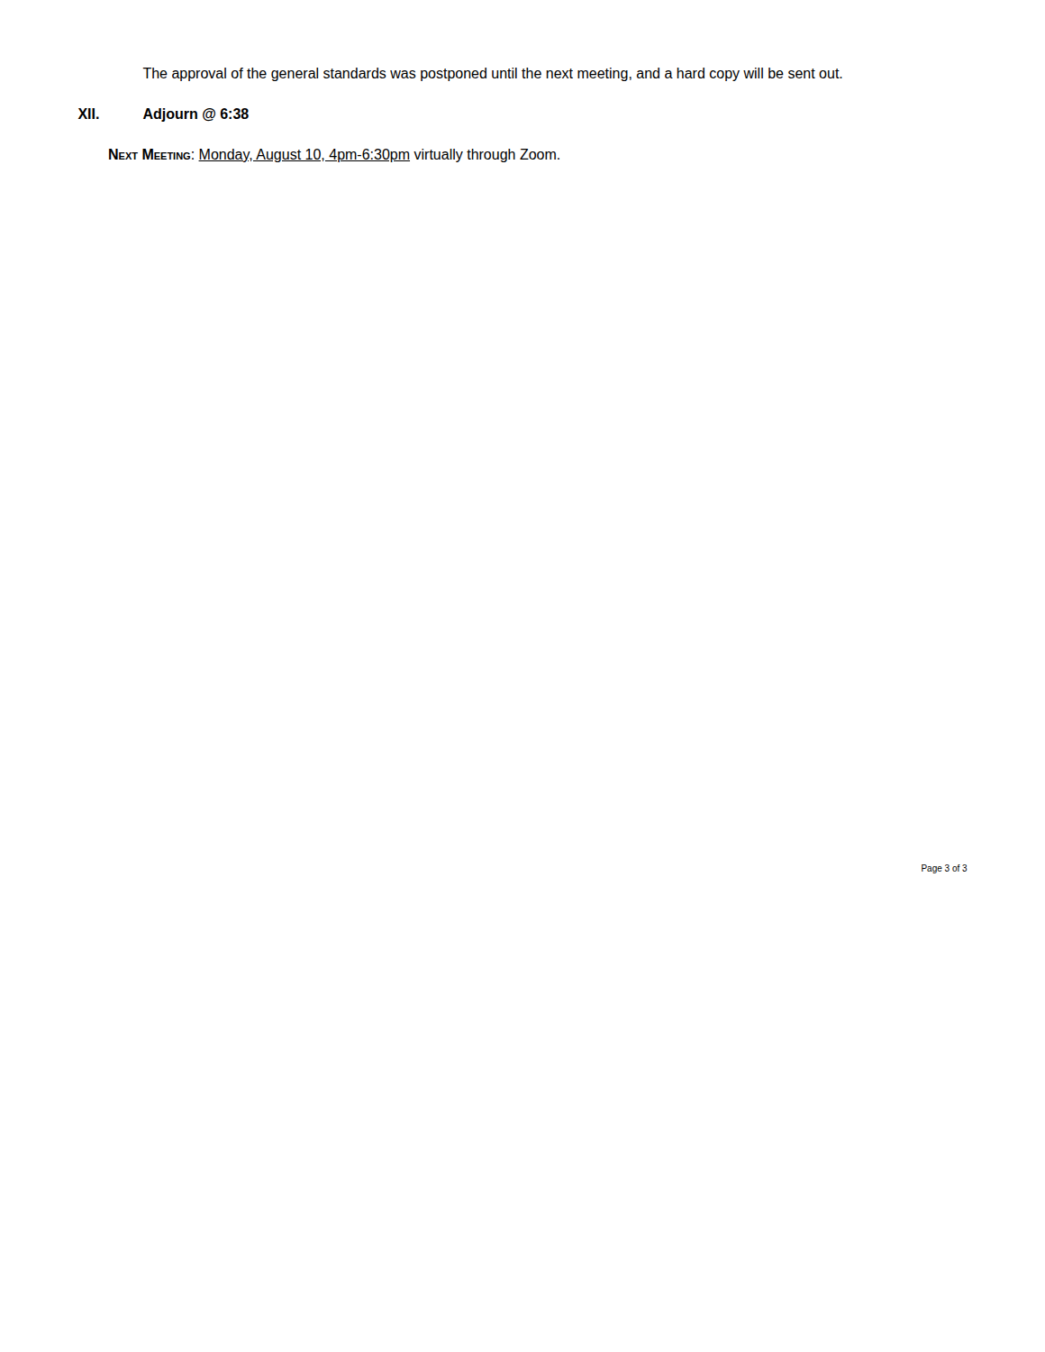The approval of the general standards was postponed until the next meeting, and a hard copy will be sent out.
XII. Adjourn @ 6:38
Next Meeting: Monday, August 10, 4pm-6:30pm virtually through Zoom.
Page 3 of 3